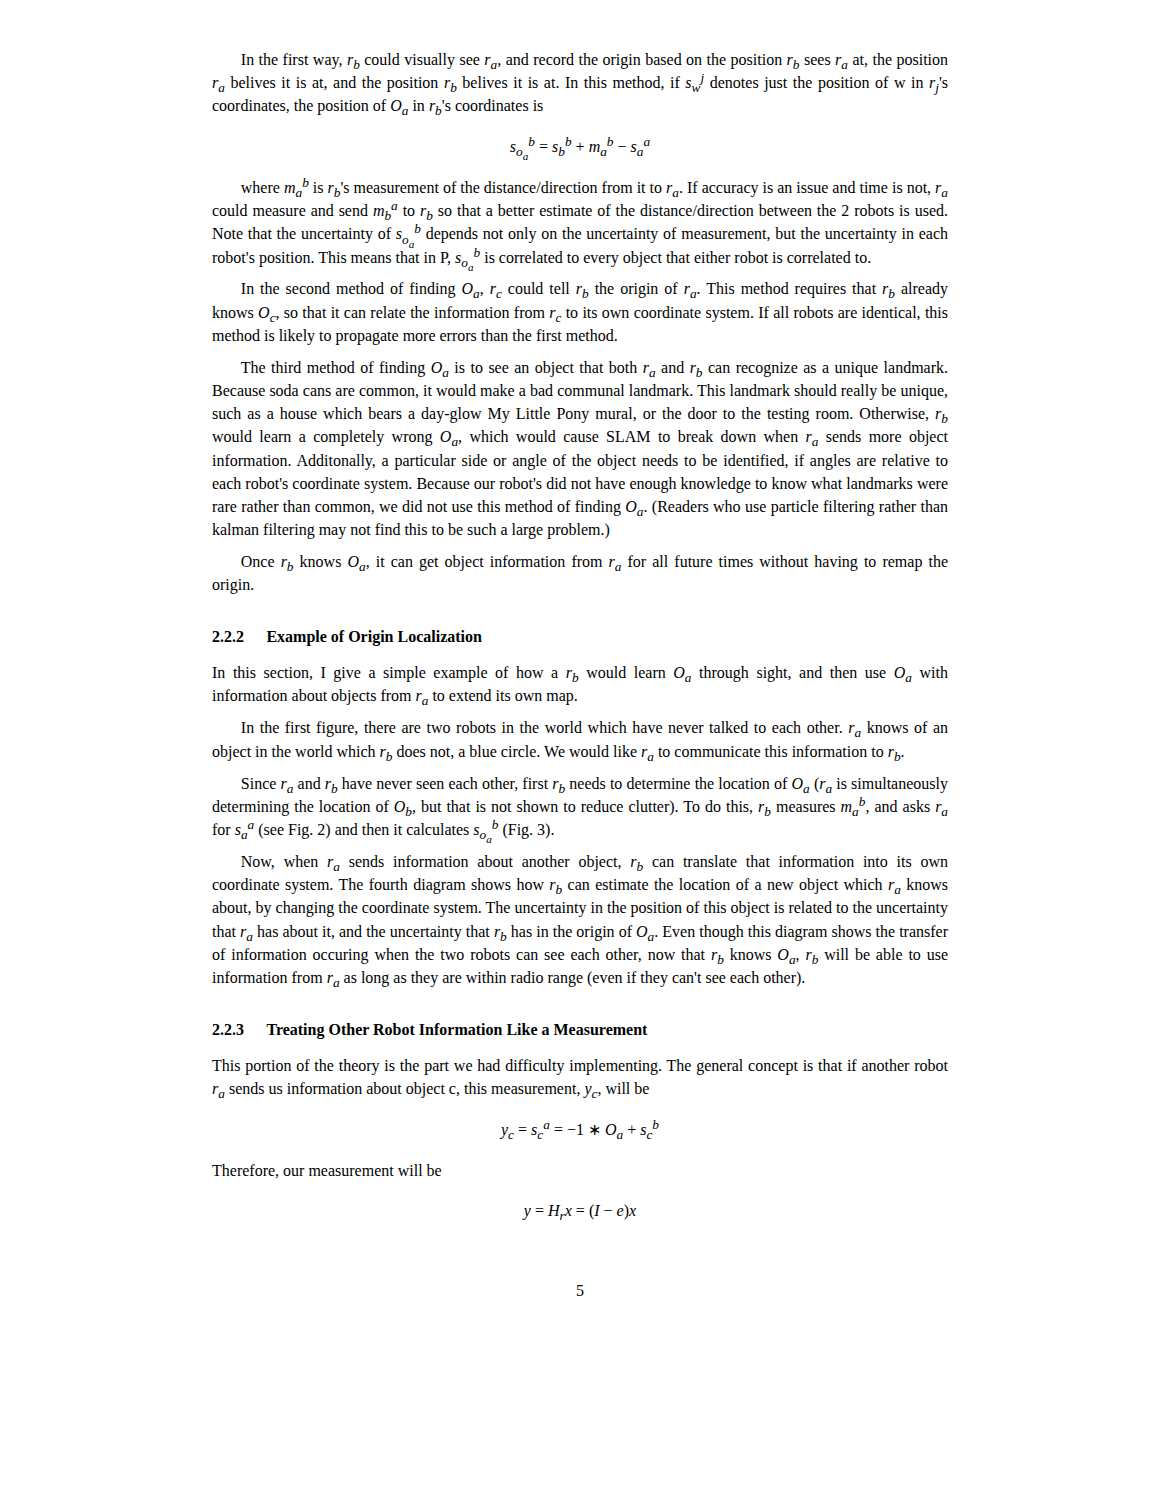In the first way, rb could visually see ra, and record the origin based on the position rb sees ra at, the position ra belives it is at, and the position rb belives it is at. In this method, if swj denotes just the position of w in rj's coordinates, the position of Oa in rb's coordinates is
soab = sbb + mab − saa
where mab is rb's measurement of the distance/direction from it to ra. If accuracy is an issue and time is not, ra could measure and send mba to rb so that a better estimate of the distance/direction between the 2 robots is used. Note that the uncertainty of soab depends not only on the uncertainty of measurement, but the uncertainty in each robot's position. This means that in P, soab is correlated to every object that either robot is correlated to.
In the second method of finding Oa, rc could tell rb the origin of ra. This method requires that rb already knows Oc, so that it can relate the information from rc to its own coordinate system. If all robots are identical, this method is likely to propagate more errors than the first method.
The third method of finding Oa is to see an object that both ra and rb can recognize as a unique landmark. Because soda cans are common, it would make a bad communal landmark. This landmark should really be unique, such as a house which bears a day-glow My Little Pony mural, or the door to the testing room. Otherwise, rb would learn a completely wrong Oa, which would cause SLAM to break down when ra sends more object information. Additonally, a particular side or angle of the object needs to be identified, if angles are relative to each robot's coordinate system. Because our robot's did not have enough knowledge to know what landmarks were rare rather than common, we did not use this method of finding Oa. (Readers who use particle filtering rather than kalman filtering may not find this to be such a large problem.)
Once rb knows Oa, it can get object information from ra for all future times without having to remap the origin.
2.2.2 Example of Origin Localization
In this section, I give a simple example of how a rb would learn Oa through sight, and then use Oa with information about objects from ra to extend its own map.
In the first figure, there are two robots in the world which have never talked to each other. ra knows of an object in the world which rb does not, a blue circle. We would like ra to communicate this information to rb.
Since ra and rb have never seen each other, first rb needs to determine the location of Oa (ra is simultaneously determining the location of Ob, but that is not shown to reduce clutter). To do this, rb measures mab, and asks ra for saa (see Fig. 2) and then it calculates soab (Fig. 3).
Now, when ra sends information about another object, rb can translate that information into its own coordinate system. The fourth diagram shows how rb can estimate the location of a new object which ra knows about, by changing the coordinate system. The uncertainty in the position of this object is related to the uncertainty that ra has about it, and the uncertainty that rb has in the origin of Oa. Even though this diagram shows the transfer of information occuring when the two robots can see each other, now that rb knows Oa, rb will be able to use information from ra as long as they are within radio range (even if they can't see each other).
2.2.3 Treating Other Robot Information Like a Measurement
This portion of the theory is the part we had difficulty implementing. The general concept is that if another robot ra sends us information about object c, this measurement, yc, will be
yc = sca = −1 ∗ Oa + scb
Therefore, our measurement will be
y = Hrx = (I − e)x
5